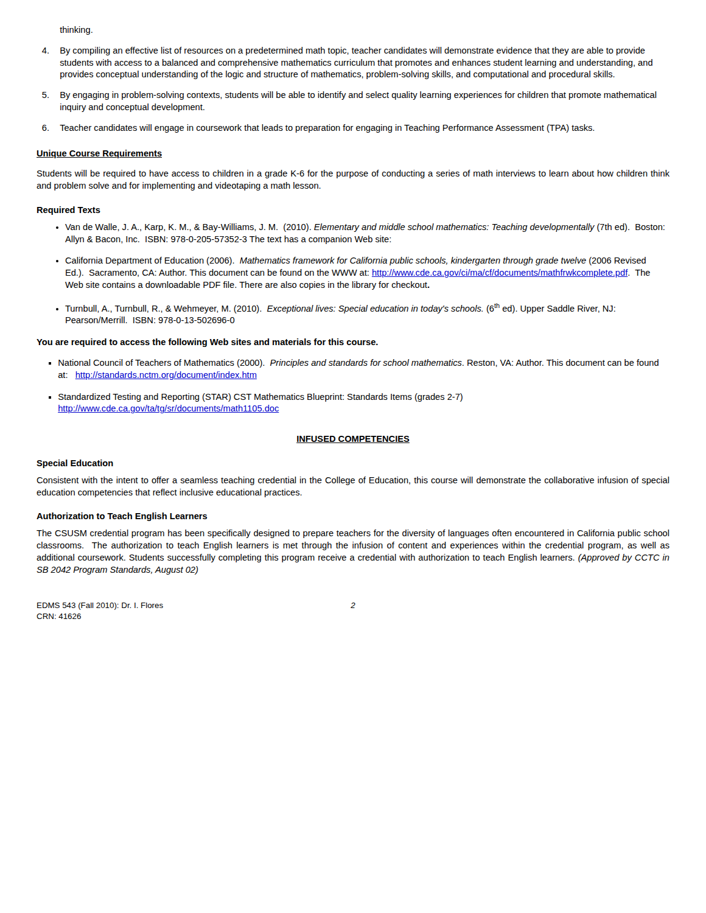thinking.
4. By compiling an effective list of resources on a predetermined math topic, teacher candidates will demonstrate evidence that they are able to provide students with access to a balanced and comprehensive mathematics curriculum that promotes and enhances student learning and understanding, and provides conceptual understanding of the logic and structure of mathematics, problem-solving skills, and computational and procedural skills.
5. By engaging in problem-solving contexts, students will be able to identify and select quality learning experiences for children that promote mathematical inquiry and conceptual development.
6. Teacher candidates will engage in coursework that leads to preparation for engaging in Teaching Performance Assessment (TPA) tasks.
Unique Course Requirements
Students will be required to have access to children in a grade K-6 for the purpose of conducting a series of math interviews to learn about how children think and problem solve and for implementing and videotaping a math lesson.
Required Texts
Van de Walle, J. A., Karp, K. M., & Bay-Williams, J. M. (2010). Elementary and middle school mathematics: Teaching developmentally (7th ed). Boston: Allyn & Bacon, Inc. ISBN: 978-0-205-57352-3 The text has a companion Web site:
California Department of Education (2006). Mathematics framework for California public schools, kindergarten through grade twelve (2006 Revised Ed.). Sacramento, CA: Author. This document can be found on the WWW at: http://www.cde.ca.gov/ci/ma/cf/documents/mathfrwkcomplete.pdf. The Web site contains a downloadable PDF file. There are also copies in the library for checkout.
Turnbull, A., Turnbull, R., & Wehmeyer, M. (2010). Exceptional lives: Special education in today's schools. (6th ed). Upper Saddle River, NJ: Pearson/Merrill. ISBN: 978-0-13-502696-0
You are required to access the following Web sites and materials for this course.
National Council of Teachers of Mathematics (2000). Principles and standards for school mathematics. Reston, VA: Author. This document can be found at: http://standards.nctm.org/document/index.htm
Standardized Testing and Reporting (STAR) CST Mathematics Blueprint: Standards Items (grades 2-7) http://www.cde.ca.gov/ta/tg/sr/documents/math1105.doc
INFUSED COMPETENCIES
Special Education
Consistent with the intent to offer a seamless teaching credential in the College of Education, this course will demonstrate the collaborative infusion of special education competencies that reflect inclusive educational practices.
Authorization to Teach English Learners
The CSUSM credential program has been specifically designed to prepare teachers for the diversity of languages often encountered in California public school classrooms. The authorization to teach English learners is met through the infusion of content and experiences within the credential program, as well as additional coursework. Students successfully completing this program receive a credential with authorization to teach English learners. (Approved by CCTC in SB 2042 Program Standards, August 02)
EDMS 543 (Fall 2010): Dr. I. Flores
CRN: 41626 2